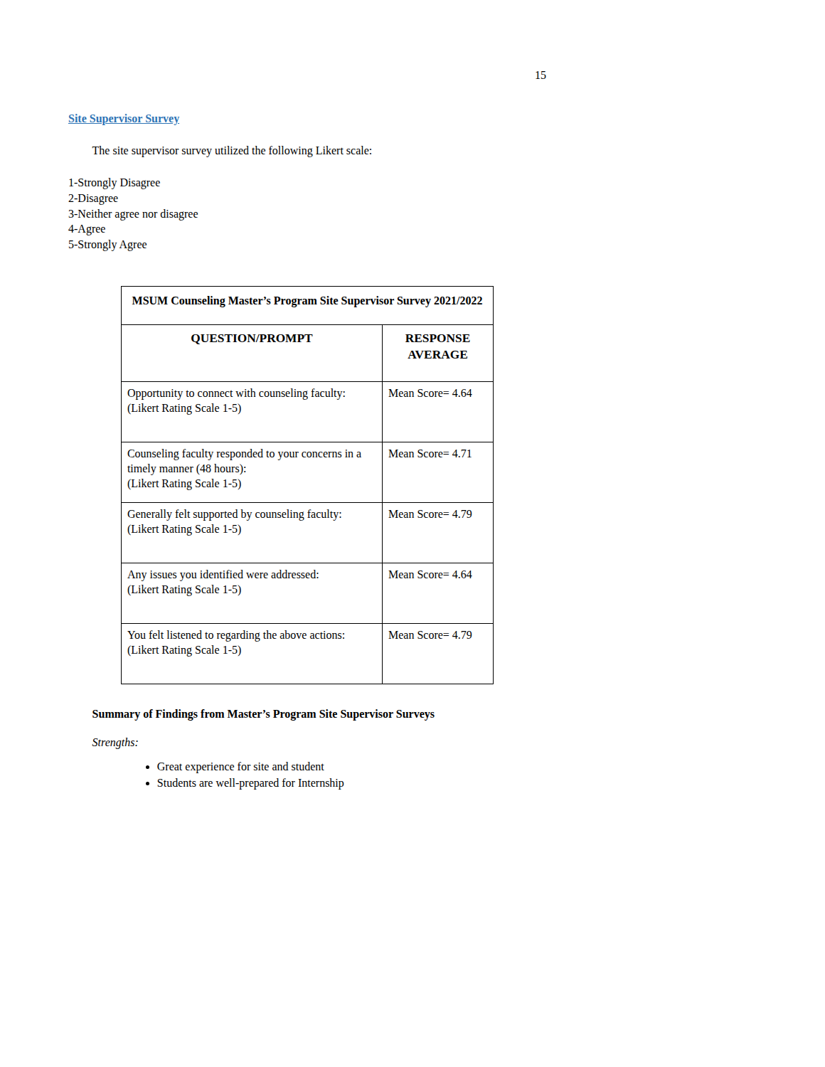15
Site Supervisor Survey
The site supervisor survey utilized the following Likert scale:
1-Strongly Disagree
2-Disagree
3-Neither agree nor disagree
4-Agree
5-Strongly Agree
| MSUM Counseling Master’s Program Site Supervisor Survey 2021/2022 |
| QUESTION/PROMPT | RESPONSE AVERAGE |
| Opportunity to connect with counseling faculty: (Likert Rating Scale 1-5) | Mean Score= 4.64 |
| Counseling faculty responded to your concerns in a timely manner (48 hours): (Likert Rating Scale 1-5) | Mean Score= 4.71 |
| Generally felt supported by counseling faculty: (Likert Rating Scale 1-5) | Mean Score= 4.79 |
| Any issues you identified were addressed: (Likert Rating Scale 1-5) | Mean Score= 4.64 |
| You felt listened to regarding the above actions: (Likert Rating Scale 1-5) | Mean Score= 4.79 |
Summary of Findings from Master’s Program Site Supervisor Surveys
Strengths:
Great experience for site and student
Students are well-prepared for Internship